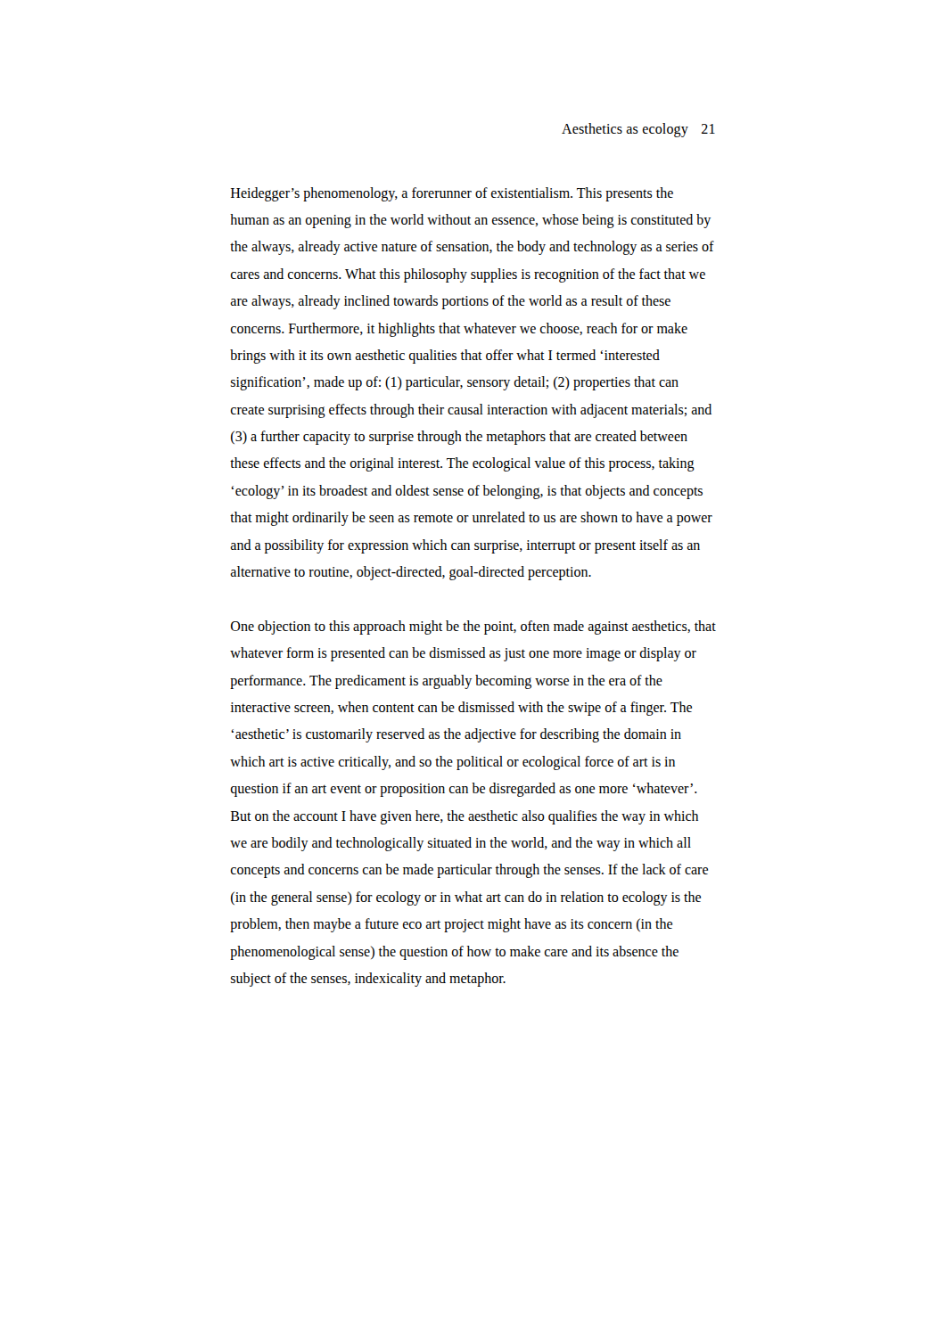Aesthetics as ecology 21
Heidegger’s phenomenology, a forerunner of existentialism. This presents the human as an opening in the world without an essence, whose being is constituted by the always, already active nature of sensation, the body and technology as a series of cares and concerns. What this philosophy supplies is recognition of the fact that we are always, already inclined towards portions of the world as a result of these concerns. Furthermore, it highlights that whatever we choose, reach for or make brings with it its own aesthetic qualities that offer what I termed ‘interested signification’, made up of: (1) particular, sensory detail; (2) properties that can create surprising effects through their causal interaction with adjacent materials; and (3) a further capacity to surprise through the metaphors that are created between these effects and the original interest. The ecological value of this process, taking ‘ecology’ in its broadest and oldest sense of belonging, is that objects and concepts that might ordinarily be seen as remote or unrelated to us are shown to have a power and a possibility for expression which can surprise, interrupt or present itself as an alternative to routine, object-directed, goal-directed perception.
One objection to this approach might be the point, often made against aesthetics, that whatever form is presented can be dismissed as just one more image or display or performance. The predicament is arguably becoming worse in the era of the interactive screen, when content can be dismissed with the swipe of a finger. The ‘aesthetic’ is customarily reserved as the adjective for describing the domain in which art is active critically, and so the political or ecological force of art is in question if an art event or proposition can be disregarded as one more ‘whatever’. But on the account I have given here, the aesthetic also qualifies the way in which we are bodily and technologically situated in the world, and the way in which all concepts and concerns can be made particular through the senses. If the lack of care (in the general sense) for ecology or in what art can do in relation to ecology is the problem, then maybe a future eco art project might have as its concern (in the phenomenological sense) the question of how to make care and its absence the subject of the senses, indexicality and metaphor.